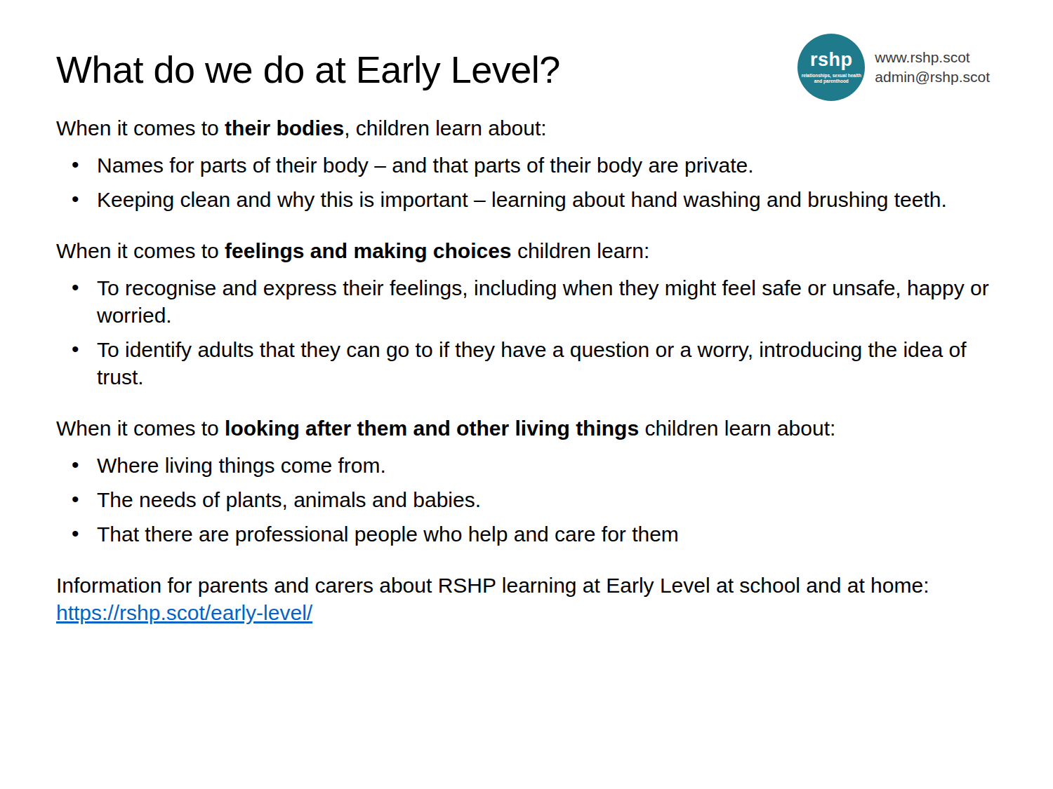rshp relationships, sexual health
and parenthood
www.rshp.scot
admin@rshp.scot
What do we do at Early Level?
When it comes to their bodies, children learn about:
Names for parts of their body – and that parts of their body are private.
Keeping clean and why this is important – learning about hand washing and brushing teeth.
When it comes to feelings and making choices children learn:
To recognise and express their feelings, including when they might feel safe or unsafe, happy or worried.
To identify adults that they can go to if they have a question or a worry, introducing the idea of trust.
When it comes to looking after them and other living things children learn about:
Where living things come from.
The needs of plants, animals and babies.
That there are professional people who help and care for them
Information for parents and carers about RSHP learning at Early Level at school and at home: https://rshp.scot/early-level/